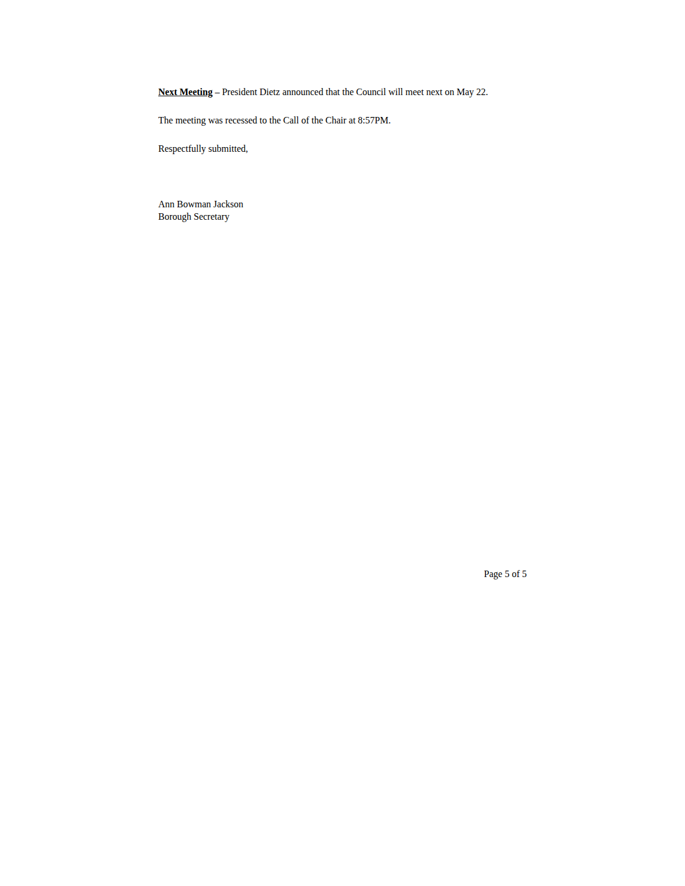Next Meeting – President Dietz announced that the Council will meet next on May 22.
The meeting was recessed to the Call of the Chair at 8:57PM.
Respectfully submitted,
Ann Bowman Jackson
Borough Secretary
Page 5 of 5